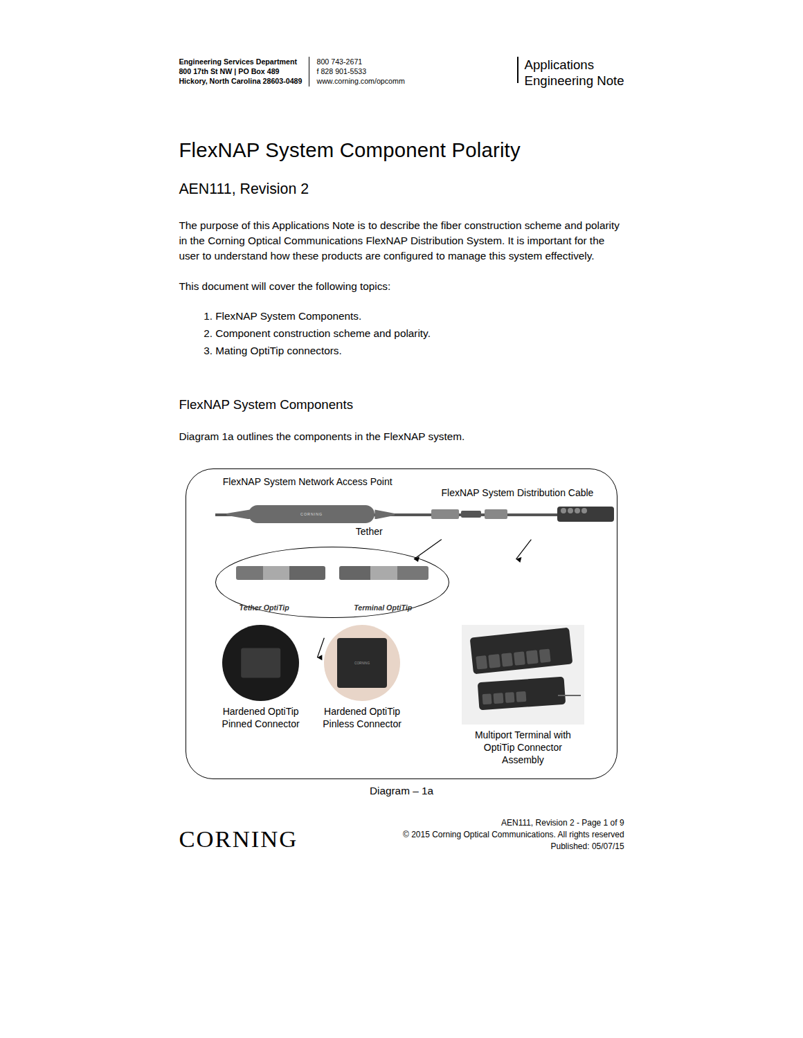Engineering Services Department
800 17th St NW | PO Box 489
Hickory, North Carolina 28603-0489
800 743-2671
f 828 901-5533
www.corning.com/opcomm
Applications
Engineering Note
FlexNAP System Component Polarity
AEN111, Revision 2
The purpose of this Applications Note is to describe the fiber construction scheme and polarity in the Corning Optical Communications FlexNAP Distribution System. It is important for the user to understand how these products are configured to manage this system effectively.
This document will cover the following topics:
FlexNAP System Components.
Component construction scheme and polarity.
Mating OptiTip connectors.
FlexNAP System Components
Diagram 1a outlines the components in the FlexNAP system.
FlexNAP System Network Access Point
FlexNAP System Distribution Cable
Tether
Tether OptiTip
Terminal OptiTip
Hardened OptiTip
Pinned Connector
Hardened OptiTip
Pinless Connector
Multiport Terminal with
OptiTip Connector
Assembly
Diagram – 1a
CORNING
AEN111, Revision 2 - Page 1 of 9
© 2015 Corning Optical Communications. All rights reserved
Published: 05/07/15